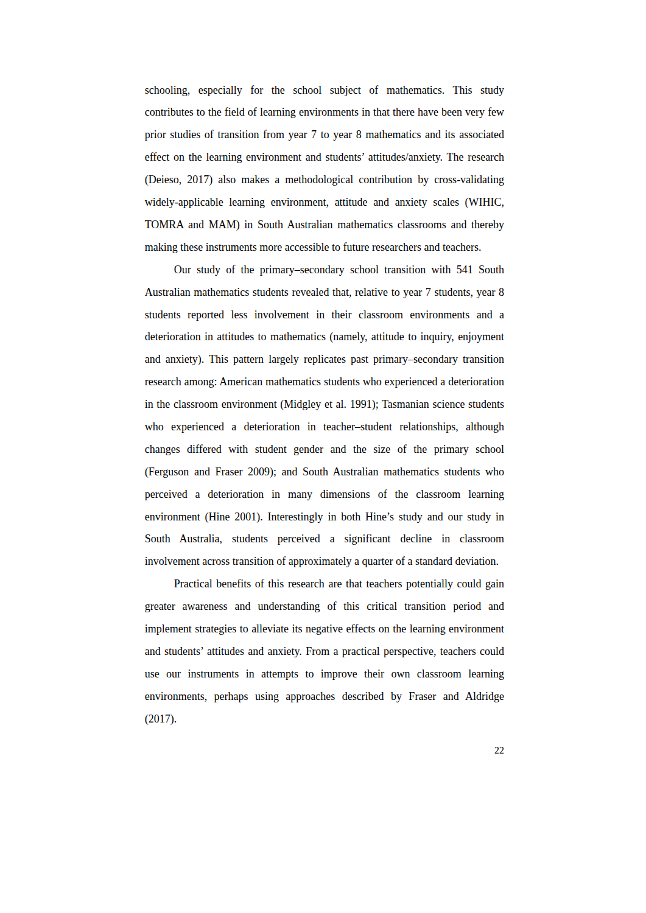schooling, especially for the school subject of mathematics. This study contributes to the field of learning environments in that there have been very few prior studies of transition from year 7 to year 8 mathematics and its associated effect on the learning environment and students’ attitudes/anxiety. The research (Deieso, 2017) also makes a methodological contribution by cross-validating widely-applicable learning environment, attitude and anxiety scales (WIHIC, TOMRA and MAM) in South Australian mathematics classrooms and thereby making these instruments more accessible to future researchers and teachers.
Our study of the primary–secondary school transition with 541 South Australian mathematics students revealed that, relative to year 7 students, year 8 students reported less involvement in their classroom environments and a deterioration in attitudes to mathematics (namely, attitude to inquiry, enjoyment and anxiety). This pattern largely replicates past primary–secondary transition research among: American mathematics students who experienced a deterioration in the classroom environment (Midgley et al. 1991); Tasmanian science students who experienced a deterioration in teacher–student relationships, although changes differed with student gender and the size of the primary school (Ferguson and Fraser 2009); and South Australian mathematics students who perceived a deterioration in many dimensions of the classroom learning environment (Hine 2001). Interestingly in both Hine’s study and our study in South Australia, students perceived a significant decline in classroom involvement across transition of approximately a quarter of a standard deviation.
Practical benefits of this research are that teachers potentially could gain greater awareness and understanding of this critical transition period and implement strategies to alleviate its negative effects on the learning environment and students’ attitudes and anxiety. From a practical perspective, teachers could use our instruments in attempts to improve their own classroom learning environments, perhaps using approaches described by Fraser and Aldridge (2017).
22